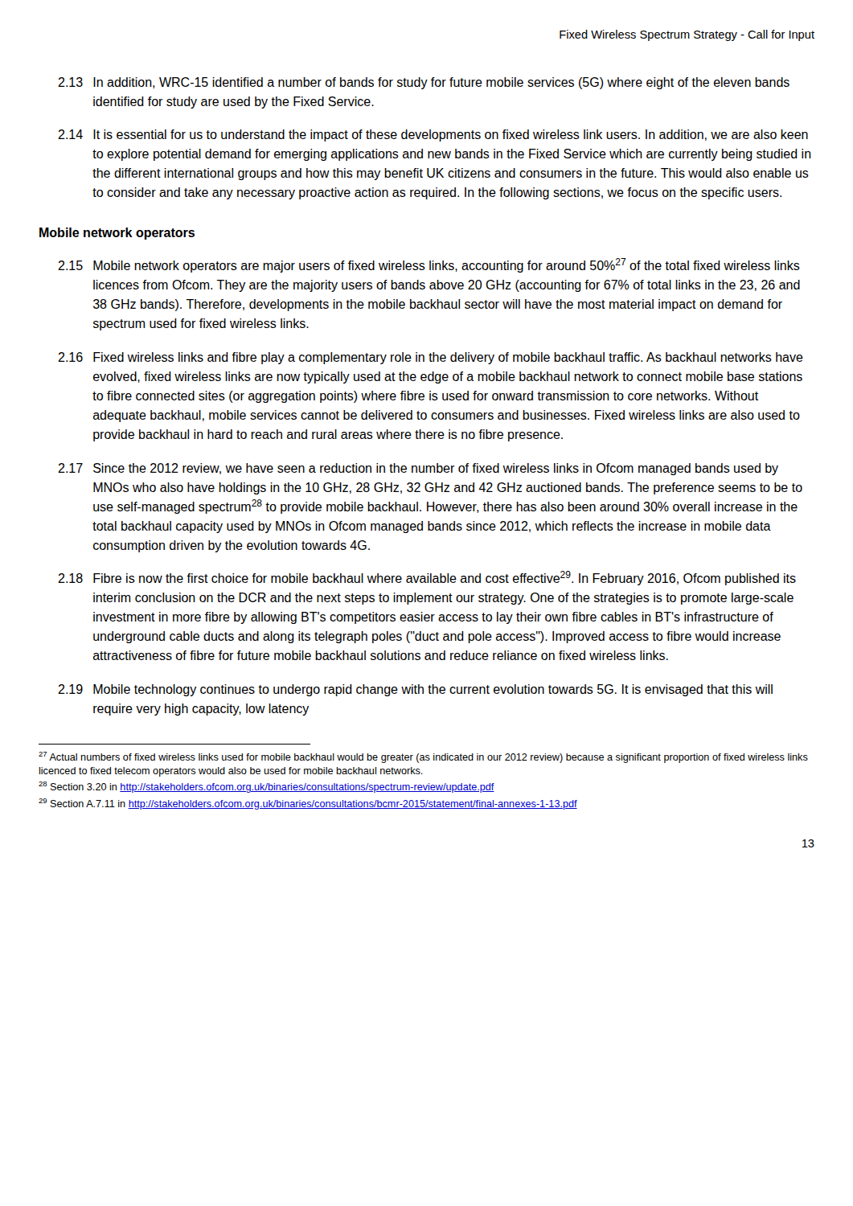Fixed Wireless Spectrum Strategy - Call for Input
2.13
In addition, WRC-15 identified a number of bands for study for future mobile services (5G) where eight of the eleven bands identified for study are used by the Fixed Service.
2.14
It is essential for us to understand the impact of these developments on fixed wireless link users. In addition, we are also keen to explore potential demand for emerging applications and new bands in the Fixed Service which are currently being studied in the different international groups and how this may benefit UK citizens and consumers in the future. This would also enable us to consider and take any necessary proactive action as required. In the following sections, we focus on the specific users.
Mobile network operators
2.15
Mobile network operators are major users of fixed wireless links, accounting for around 50%27 of the total fixed wireless links licences from Ofcom. They are the majority users of bands above 20 GHz (accounting for 67% of total links in the 23, 26 and 38 GHz bands). Therefore, developments in the mobile backhaul sector will have the most material impact on demand for spectrum used for fixed wireless links.
2.16
Fixed wireless links and fibre play a complementary role in the delivery of mobile backhaul traffic. As backhaul networks have evolved, fixed wireless links are now typically used at the edge of a mobile backhaul network to connect mobile base stations to fibre connected sites (or aggregation points) where fibre is used for onward transmission to core networks. Without adequate backhaul, mobile services cannot be delivered to consumers and businesses. Fixed wireless links are also used to provide backhaul in hard to reach and rural areas where there is no fibre presence.
2.17
Since the 2012 review, we have seen a reduction in the number of fixed wireless links in Ofcom managed bands used by MNOs who also have holdings in the 10 GHz, 28 GHz, 32 GHz and 42 GHz auctioned bands. The preference seems to be to use self-managed spectrum28 to provide mobile backhaul. However, there has also been around 30% overall increase in the total backhaul capacity used by MNOs in Ofcom managed bands since 2012, which reflects the increase in mobile data consumption driven by the evolution towards 4G.
2.18
Fibre is now the first choice for mobile backhaul where available and cost effective29. In February 2016, Ofcom published its interim conclusion on the DCR and the next steps to implement our strategy. One of the strategies is to promote large-scale investment in more fibre by allowing BT's competitors easier access to lay their own fibre cables in BT's infrastructure of underground cable ducts and along its telegraph poles ("duct and pole access"). Improved access to fibre would increase attractiveness of fibre for future mobile backhaul solutions and reduce reliance on fixed wireless links.
2.19
Mobile technology continues to undergo rapid change with the current evolution towards 5G. It is envisaged that this will require very high capacity, low latency
27 Actual numbers of fixed wireless links used for mobile backhaul would be greater (as indicated in our 2012 review) because a significant proportion of fixed wireless links licenced to fixed telecom operators would also be used for mobile backhaul networks.
28 Section 3.20 in http://stakeholders.ofcom.org.uk/binaries/consultations/spectrum-review/update.pdf
29 Section A.7.11 in http://stakeholders.ofcom.org.uk/binaries/consultations/bcmr-2015/statement/final-annexes-1-13.pdf
13